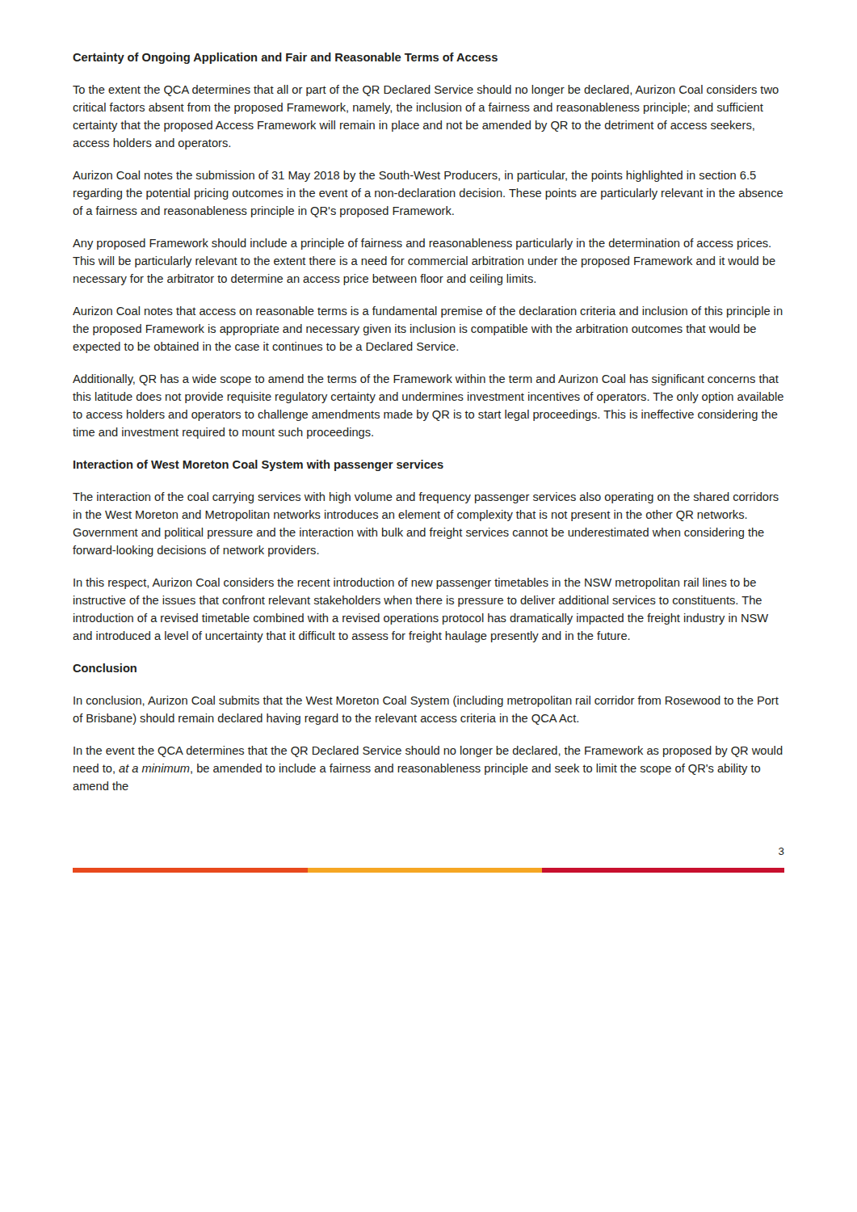Certainty of Ongoing Application and Fair and Reasonable Terms of Access
To the extent the QCA determines that all or part of the QR Declared Service should no longer be declared, Aurizon Coal considers two critical factors absent from the proposed Framework, namely, the inclusion of a fairness and reasonableness principle; and sufficient certainty that the proposed Access Framework will remain in place and not be amended by QR to the detriment of access seekers, access holders and operators.
Aurizon Coal notes the submission of 31 May 2018 by the South-West Producers, in particular, the points highlighted in section 6.5 regarding the potential pricing outcomes in the event of a non-declaration decision. These points are particularly relevant in the absence of a fairness and reasonableness principle in QR's proposed Framework.
Any proposed Framework should include a principle of fairness and reasonableness particularly in the determination of access prices. This will be particularly relevant to the extent there is a need for commercial arbitration under the proposed Framework and it would be necessary for the arbitrator to determine an access price between floor and ceiling limits.
Aurizon Coal notes that access on reasonable terms is a fundamental premise of the declaration criteria and inclusion of this principle in the proposed Framework is appropriate and necessary given its inclusion is compatible with the arbitration outcomes that would be expected to be obtained in the case it continues to be a Declared Service.
Additionally, QR has a wide scope to amend the terms of the Framework within the term and Aurizon Coal has significant concerns that this latitude does not provide requisite regulatory certainty and undermines investment incentives of operators. The only option available to access holders and operators to challenge amendments made by QR is to start legal proceedings. This is ineffective considering the time and investment required to mount such proceedings.
Interaction of West Moreton Coal System with passenger services
The interaction of the coal carrying services with high volume and frequency passenger services also operating on the shared corridors in the West Moreton and Metropolitan networks introduces an element of complexity that is not present in the other QR networks. Government and political pressure and the interaction with bulk and freight services cannot be underestimated when considering the forward-looking decisions of network providers.
In this respect, Aurizon Coal considers the recent introduction of new passenger timetables in the NSW metropolitan rail lines to be instructive of the issues that confront relevant stakeholders when there is pressure to deliver additional services to constituents. The introduction of a revised timetable combined with a revised operations protocol has dramatically impacted the freight industry in NSW and introduced a level of uncertainty that it difficult to assess for freight haulage presently and in the future.
Conclusion
In conclusion, Aurizon Coal submits that the West Moreton Coal System (including metropolitan rail corridor from Rosewood to the Port of Brisbane) should remain declared having regard to the relevant access criteria in the QCA Act.
In the event the QCA determines that the QR Declared Service should no longer be declared, the Framework as proposed by QR would need to, at a minimum, be amended to include a fairness and reasonableness principle and seek to limit the scope of QR's ability to amend the
3